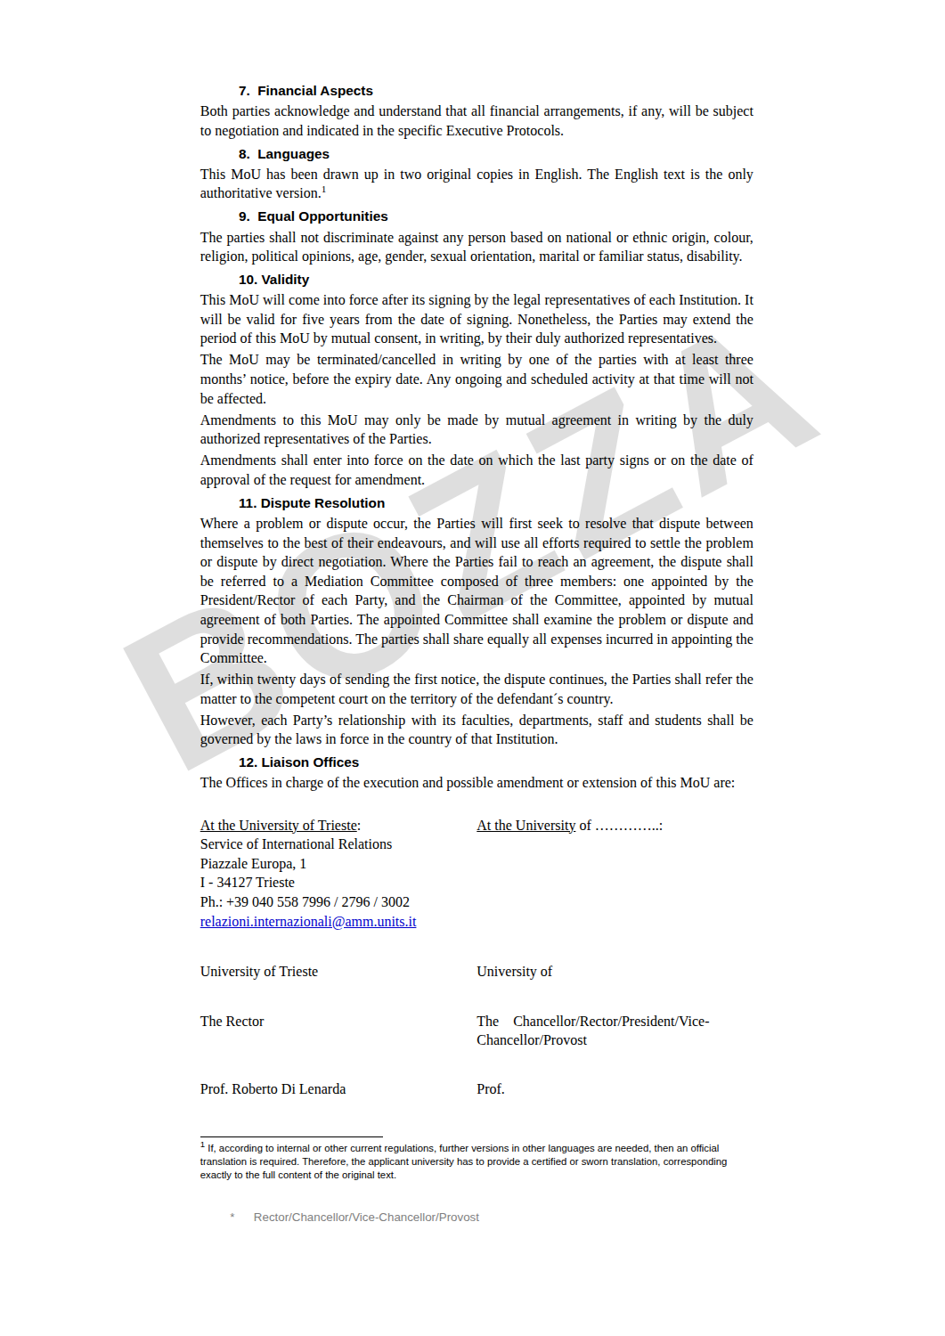BOZZA
7. Financial Aspects
Both parties acknowledge and understand that all financial arrangements, if any, will be subject to negotiation and indicated in the specific Executive Protocols.
8. Languages
This MoU has been drawn up in two original copies in English. The English text is the only authoritative version.1
9. Equal Opportunities
The parties shall not discriminate against any person based on national or ethnic origin, colour, religion, political opinions, age, gender, sexual orientation, marital or familiar status, disability.
10. Validity
This MoU will come into force after its signing by the legal representatives of each Institution. It will be valid for five years from the date of signing. Nonetheless, the Parties may extend the period of this MoU by mutual consent, in writing, by their duly authorized representatives.
The MoU may be terminated/cancelled in writing by one of the parties with at least three months’ notice, before the expiry date. Any ongoing and scheduled activity at that time will not be affected.
Amendments to this MoU may only be made by mutual agreement in writing by the duly authorized representatives of the Parties.
Amendments shall enter into force on the date on which the last party signs or on the date of approval of the request for amendment.
11. Dispute Resolution
Where a problem or dispute occur, the Parties will first seek to resolve that dispute between themselves to the best of their endeavours, and will use all efforts required to settle the problem or dispute by direct negotiation. Where the Parties fail to reach an agreement, the dispute shall be referred to a Mediation Committee composed of three members: one appointed by the President/Rector of each Party, and the Chairman of the Committee, appointed by mutual agreement of both Parties. The appointed Committee shall examine the problem or dispute and provide recommendations. The parties shall share equally all expenses incurred in appointing the Committee.
If, within twenty days of sending the first notice, the dispute continues, the Parties shall refer the matter to the competent court on the territory of the defendant´s country.
However, each Party’s relationship with its faculties, departments, staff and students shall be governed by the laws in force in the country of that Institution.
12. Liaison Offices
The Offices in charge of the execution and possible amendment or extension of this MoU are:
| At the University of Trieste : Service of International Relations Piazzale Europa, 1 I - 34127 Trieste Ph.: +39 040 558 7996 / 2796 / 3002 relazioni.internazionali@amm.units.it | At the University of …………..: |
| University of Trieste | University of |
| The Rector | The Chancellor/Rector/President/Vice-Chancellor/Provost |
| Prof. Roberto Di Lenarda | Prof. |
1 If, according to internal or other current regulations, further versions in other languages are needed, then an official translation is required. Therefore, the applicant university has to provide a certified or sworn translation, corresponding exactly to the full content of the original text.
*Rector/Chancellor/Vice-Chancellor/Provost